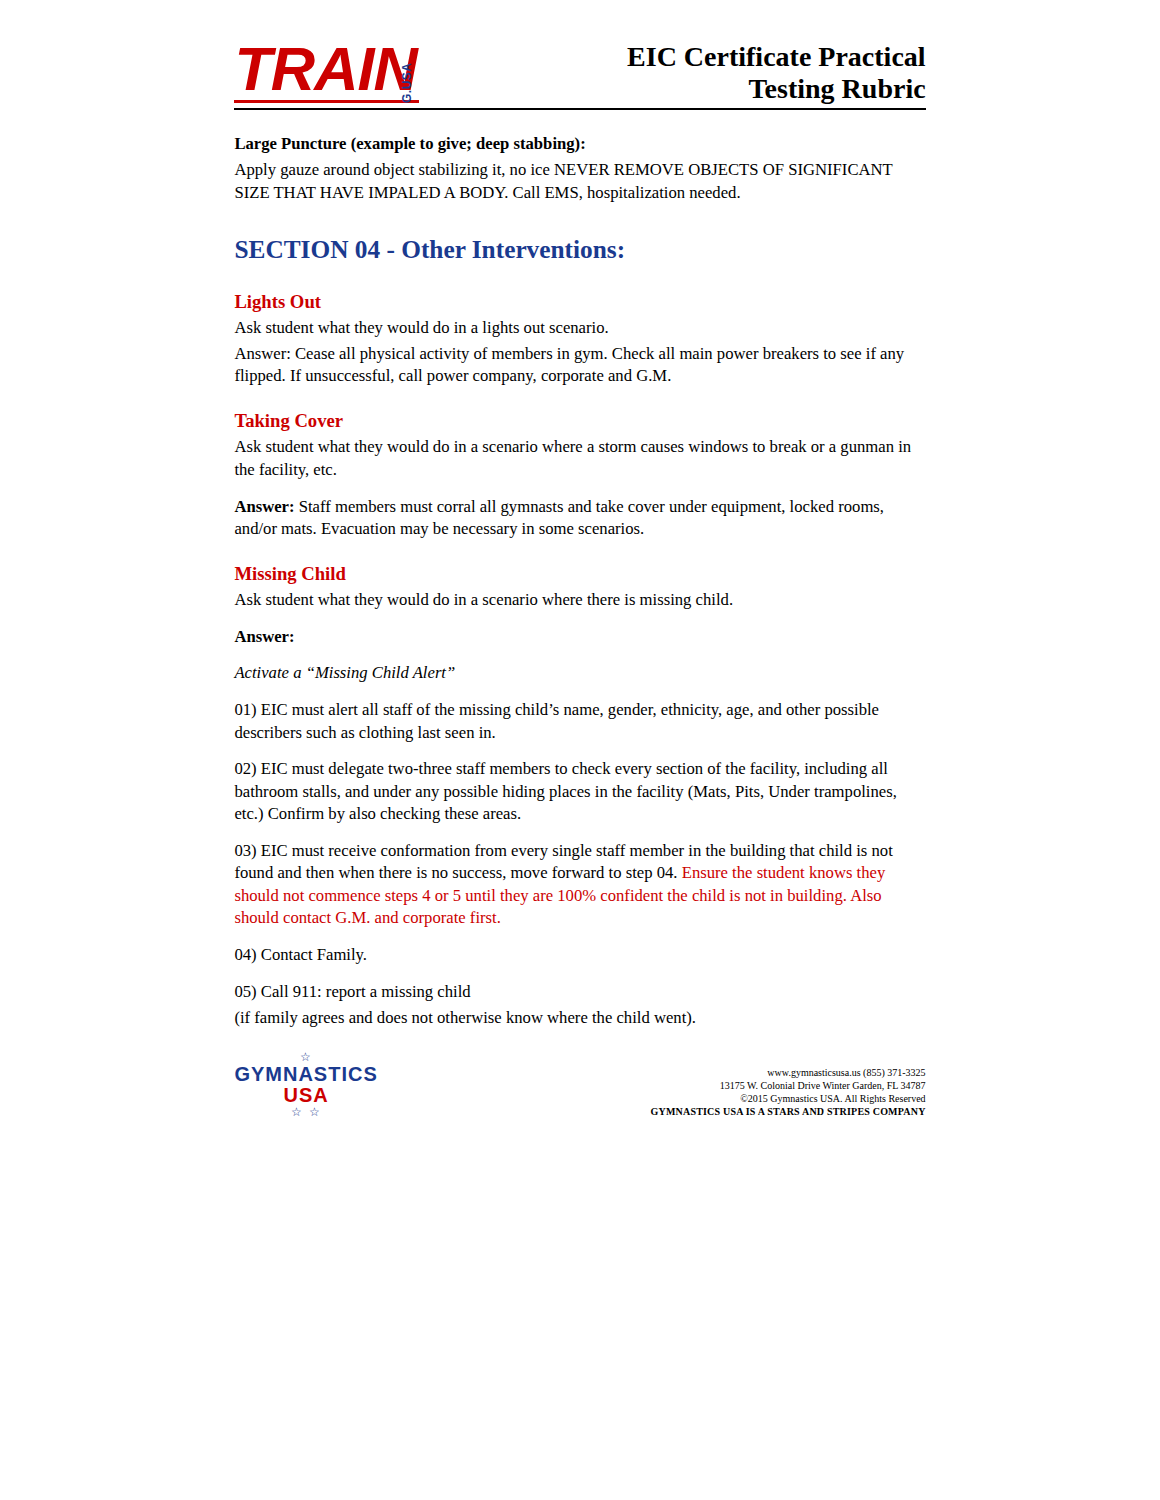TRAIN G.USA
EIC Certificate Practical
Testing Rubric
Large Puncture (example to give; deep stabbing):
Apply gauze around object stabilizing it, no ice NEVER REMOVE OBJECTS OF SIGNIFICANT SIZE THAT HAVE IMPALED A BODY. Call EMS, hospitalization needed.
SECTION 04 - Other Interventions:
Lights Out
Ask student what they would do in a lights out scenario.
Answer: Cease all physical activity of members in gym. Check all main power breakers to see if any flipped. If unsuccessful, call power company, corporate and G.M.
Taking Cover
Ask student what they would do in a scenario where a storm causes windows to break or a gunman in the facility, etc.
Answer: Staff members must corral all gymnasts and take cover under equipment, locked rooms, and/or mats. Evacuation may be necessary in some scenarios.
Missing Child
Ask student what they would do in a scenario where there is missing child.
Answer:
Activate a “Missing Child Alert”
01) EIC must alert all staff of the missing child’s name, gender, ethnicity, age, and other possible describers such as clothing last seen in.
02) EIC must delegate two-three staff members to check every section of the facility, including all bathroom stalls, and under any possible hiding places in the facility (Mats, Pits, Under trampolines, etc.) Confirm by also checking these areas.
03) EIC must receive conformation from every single staff member in the building that child is not found and then when there is no success, move forward to step 04. Ensure the student knows they should not commence steps 4 or 5 until they are 100% confident the child is not in building. Also should contact G.M. and corporate first.
04) Contact Family.
05) Call 911: report a missing child
(if family agrees and does not otherwise know where the child went).
☆ GYMNASTICS USA ☆ ☆
www.gymnasticsusa.us (855) 371-3325
13175 W. Colonial Drive Winter Garden, FL 34787
©2015 Gymnastics USA. All Rights Reserved
GYMNASTICS USA IS A STARS AND STRIPES COMPANY